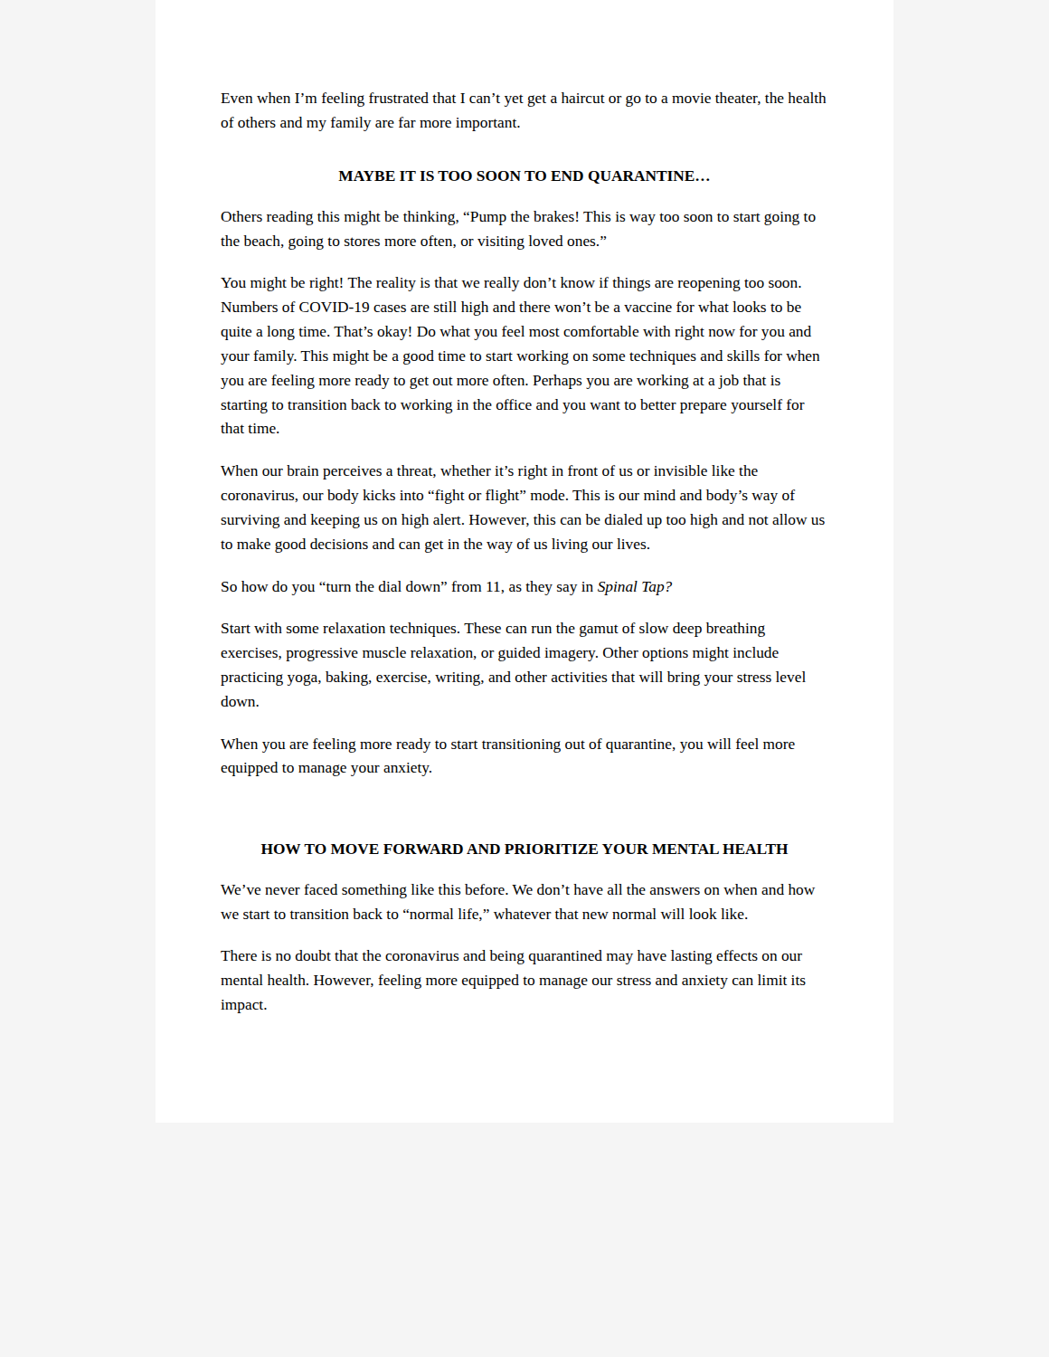Even when I’m feeling frustrated that I can’t yet get a haircut or go to a movie theater, the health of others and my family are far more important.
Maybe it is too soon to end quarantine…
Others reading this might be thinking, “Pump the brakes! This is way too soon to start going to the beach, going to stores more often, or visiting loved ones.”
You might be right! The reality is that we really don’t know if things are reopening too soon. Numbers of COVID-19 cases are still high and there won’t be a vaccine for what looks to be quite a long time. That’s okay! Do what you feel most comfortable with right now for you and your family. This might be a good time to start working on some techniques and skills for when you are feeling more ready to get out more often. Perhaps you are working at a job that is starting to transition back to working in the office and you want to better prepare yourself for that time.
When our brain perceives a threat, whether it’s right in front of us or invisible like the coronavirus, our body kicks into “fight or flight” mode. This is our mind and body’s way of surviving and keeping us on high alert. However, this can be dialed up too high and not allow us to make good decisions and can get in the way of us living our lives.
So how do you “turn the dial down” from 11, as they say in Spinal Tap?
Start with some relaxation techniques. These can run the gamut of slow deep breathing exercises, progressive muscle relaxation, or guided imagery. Other options might include practicing yoga, baking, exercise, writing, and other activities that will bring your stress level down.
When you are feeling more ready to start transitioning out of quarantine, you will feel more equipped to manage your anxiety.
How to move forward and prioritize your mental health
We’ve never faced something like this before. We don’t have all the answers on when and how we start to transition back to “normal life,” whatever that new normal will look like.
There is no doubt that the coronavirus and being quarantined may have lasting effects on our mental health. However, feeling more equipped to manage our stress and anxiety can limit its impact.